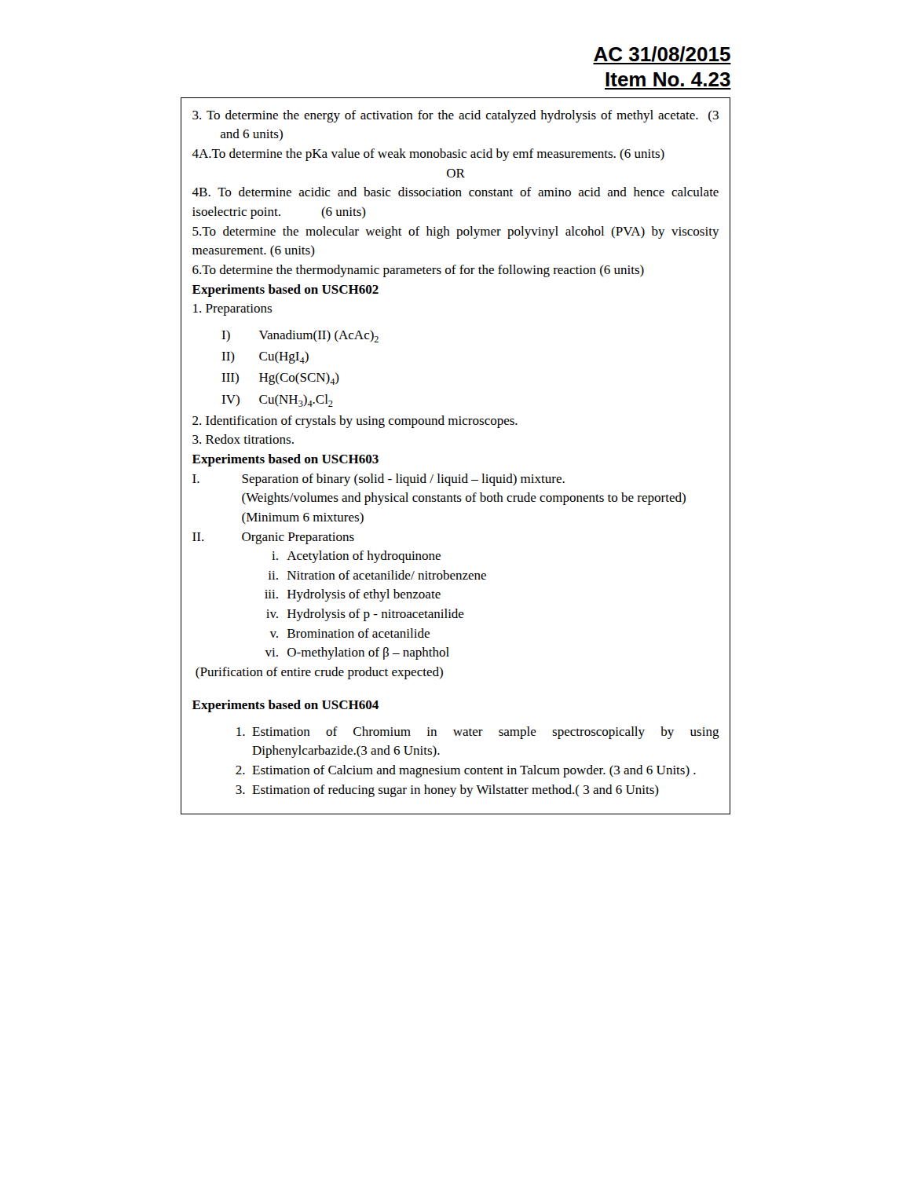AC 31/08/2015
Item No. 4.23
3. To determine the energy of activation for the acid catalyzed hydrolysis of methyl acetate. (3 and 6 units)
4A.To determine the pKa value of weak monobasic acid by emf measurements. (6 units)
OR
4B. To determine acidic and basic dissociation constant of amino acid and hence calculate isoelectric point. (6 units)
5.To determine the molecular weight of high polymer polyvinyl alcohol (PVA) by viscosity measurement. (6 units)
6.To determine the thermodynamic parameters of for the following reaction (6 units)
Experiments based on USCH602
1. Preparations
I) Vanadium(II) (AcAc)2
II) Cu(HgI4)
III) Hg(Co(SCN)4)
IV) Cu(NH3)4.Cl2
2. Identification of crystals by using compound microscopes.
3. Redox titrations.
Experiments based on USCH603
I. Separation of binary (solid - liquid / liquid – liquid) mixture.
(Weights/volumes and physical constants of both crude components to be reported)
(Minimum 6 mixtures)
II. Organic Preparations
i. Acetylation of hydroquinone
ii. Nitration of acetanilide/ nitrobenzene
iii. Hydrolysis of ethyl benzoate
iv. Hydrolysis of p - nitroacetanilide
v. Bromination of acetanilide
vi. O-methylation of β – naphthol
(Purification of entire crude product expected)
Experiments based on USCH604
1. Estimation of Chromium in water sample spectroscopically by using Diphenylcarbazide.(3 and 6 Units).
2. Estimation of Calcium and magnesium content in Talcum powder. (3 and 6 Units) .
3. Estimation of reducing sugar in honey by Wilstatter method.( 3 and 6 Units)